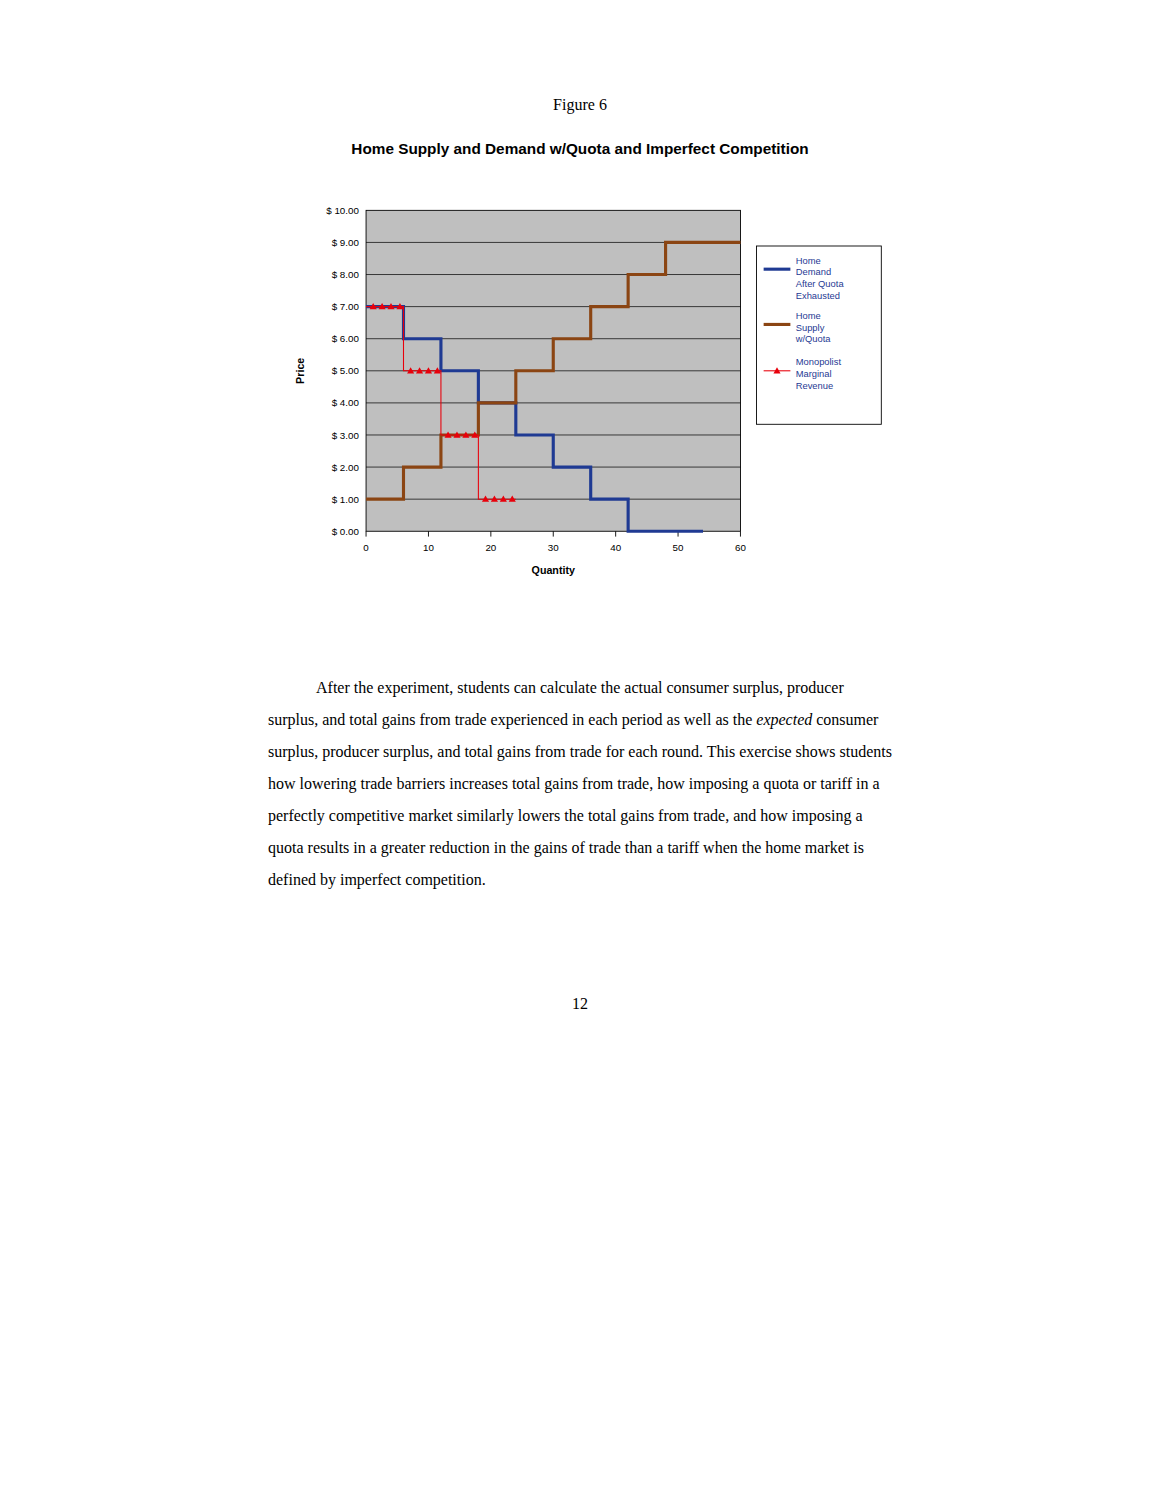Figure 6
Home Supply and Demand w/Quota and Imperfect Competition
$ 10.00 $ 9.00 $ 8.00 $ 7.00 $ 6.00 $ 5.00 $ 4.00 $ 3.00 $ 2.00 $ 1.00 $ 0.00 Price 0 10 20 30 40 50 60 Quantity Home Demand After Quota Exhausted Home Supply w/Quota Monopolist Marginal Revenue
After the experiment, students can calculate the actual consumer surplus, producer surplus, and total gains from trade experienced in each period as well as the expected consumer surplus, producer surplus, and total gains from trade for each round. This exercise shows students how lowering trade barriers increases total gains from trade, how imposing a quota or tariff in a perfectly competitive market similarly lowers the total gains from trade, and how imposing a quota results in a greater reduction in the gains of trade than a tariff when the home market is defined by imperfect competition.
12